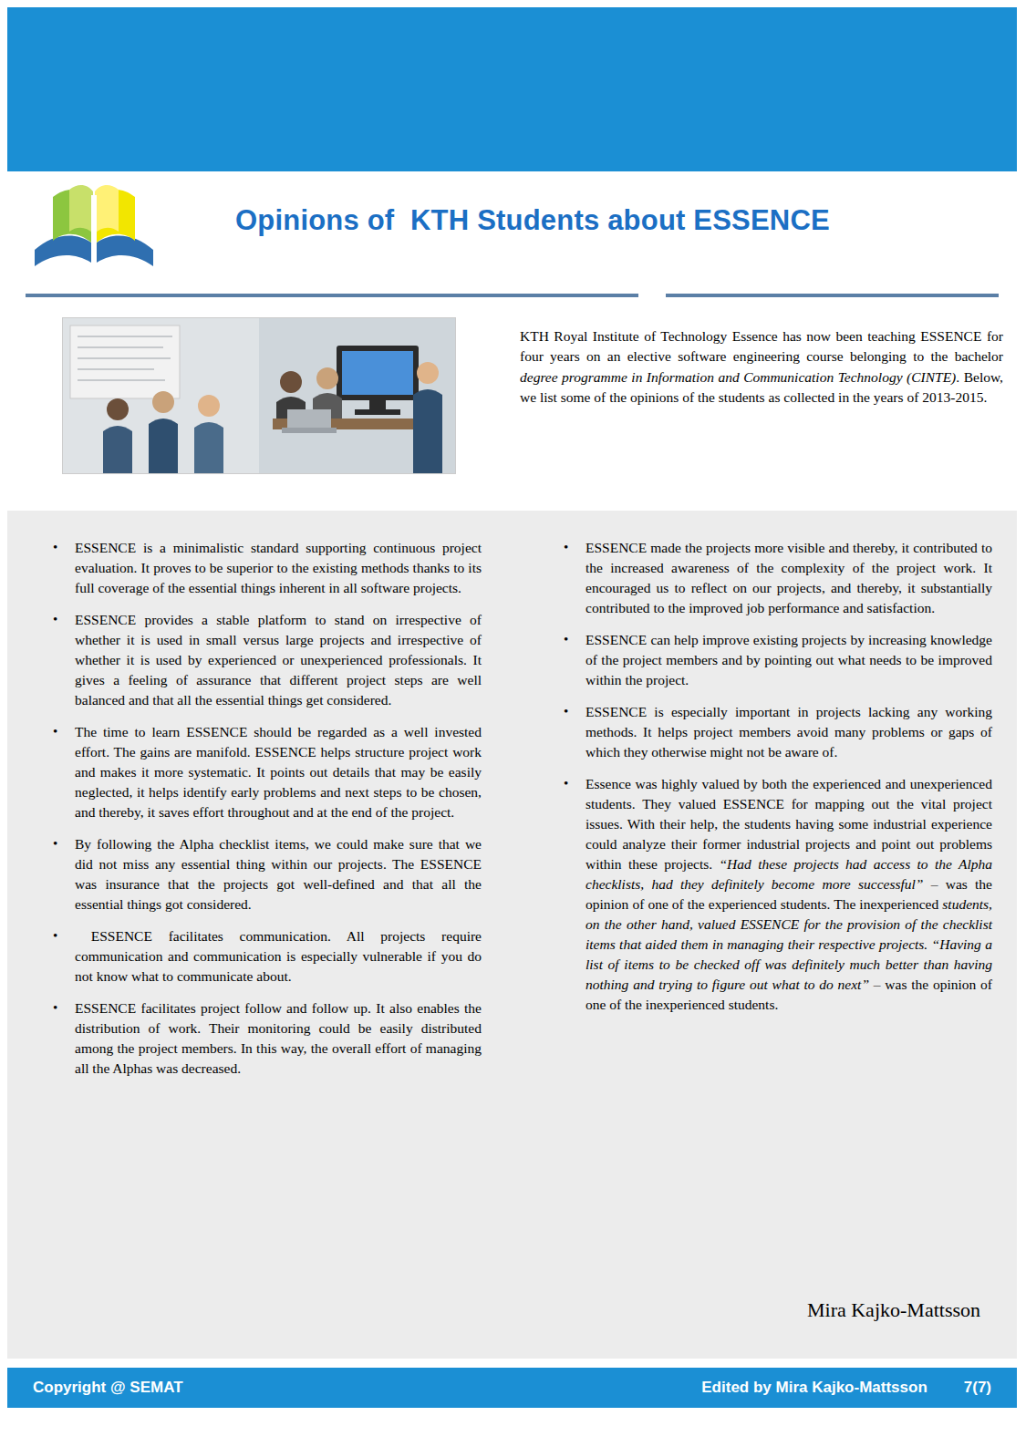Opinions of KTH Students about ESSENCE
KTH Royal Institute of Technology Essence has now been teaching ESSENCE for four years on an elective software engineering course belonging to the bachelor degree programme in Information and Communication Technology (CINTE). Below, we list some of the opinions of the students as collected in the years of 2013-2015.
ESSENCE is a minimalistic standard supporting continuous project evaluation. It proves to be superior to the existing methods thanks to its full coverage of the essential things inherent in all software projects.
ESSENCE provides a stable platform to stand on irrespective of whether it is used in small versus large projects and irrespective of whether it is used by experienced or unexperienced professionals. It gives a feeling of assurance that different project steps are well balanced and that all the essential things get considered.
The time to learn ESSENCE should be regarded as a well invested effort. The gains are manifold. ESSENCE helps structure project work and makes it more systematic. It points out details that may be easily neglected, it helps identify early problems and next steps to be chosen, and thereby, it saves effort throughout and at the end of the project.
By following the Alpha checklist items, we could make sure that we did not miss any essential thing within our projects. The ESSENCE was insurance that the projects got well-defined and that all the essential things got considered.
ESSENCE facilitates communication. All projects require communication and communication is especially vulnerable if you do not know what to communicate about.
ESSENCE facilitates project follow and follow up. It also enables the distribution of work. Their monitoring could be easily distributed among the project members. In this way, the overall effort of managing all the Alphas was decreased.
ESSENCE made the projects more visible and thereby, it contributed to the increased awareness of the complexity of the project work. It encouraged us to reflect on our projects, and thereby, it substantially contributed to the improved job performance and satisfaction.
ESSENCE can help improve existing projects by increasing knowledge of the project members and by pointing out what needs to be improved within the project.
ESSENCE is especially important in projects lacking any working methods. It helps project members avoid many problems or gaps of which they otherwise might not be aware of.
Essence was highly valued by both the experienced and unexperienced students. They valued ESSENCE for mapping out the vital project issues. With their help, the students having some industrial experience could analyze their former industrial projects and point out problems within these projects. “Had these projects had access to the Alpha checklists, had they definitely become more successful” – was the opinion of one of the experienced students. The inexperienced students, on the other hand, valued ESSENCE for the provision of the checklist items that aided them in managing their respective projects. “Having a list of items to be checked off was definitely much better than having nothing and trying to figure out what to do next” – was the opinion of one of the inexperienced students.
Mira Kajko-Mattsson
Copyright @ SEMAT
Edited by Mira Kajko-Mattsson7(7)